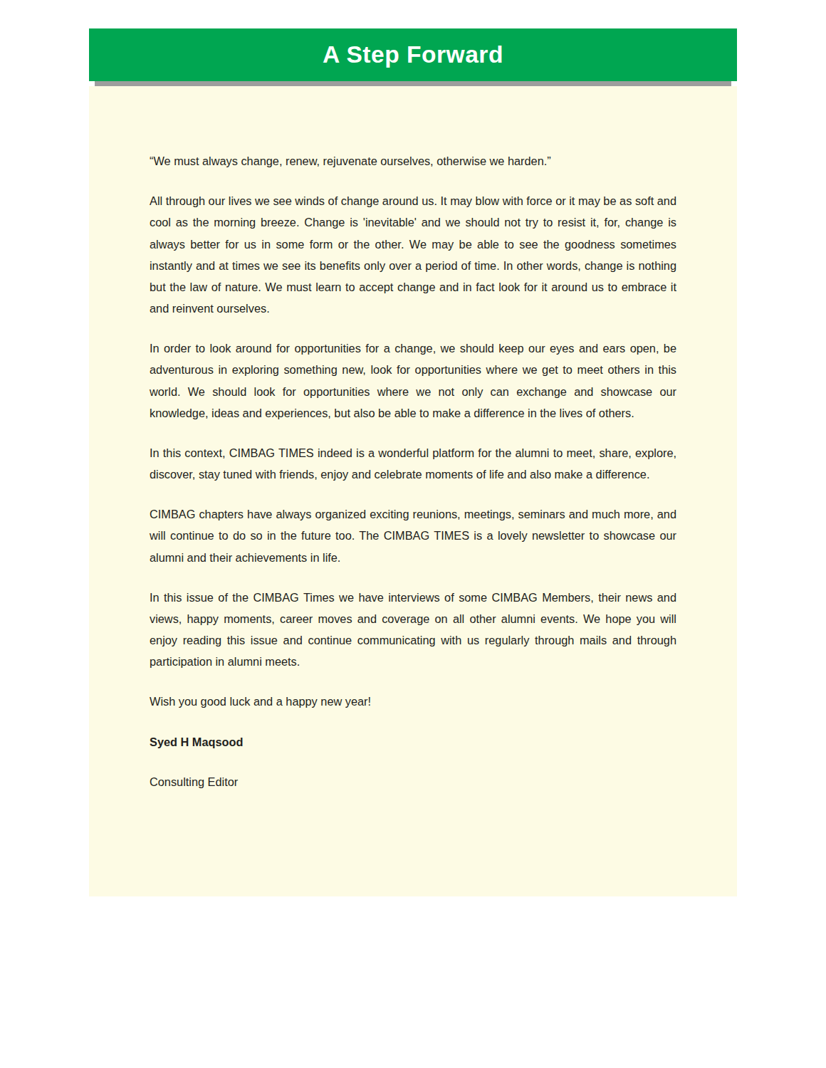A Step Forward
“We must always change, renew, rejuvenate ourselves, otherwise we harden.”
All through our lives we see winds of change around us. It may blow with force or it may be as soft and cool as the morning breeze. Change is 'inevitable' and we should not try to resist it, for, change is always better for us in some form or the other. We may be able to see the goodness sometimes instantly and at times we see its benefits only over a period of time. In other words, change is nothing but the law of nature. We must learn to accept change and in fact look for it around us to embrace it and reinvent ourselves.
In order to look around for opportunities for a change, we should keep our eyes and ears open, be adventurous in exploring something new, look for opportunities where we get to meet others in this world. We should look for opportunities where we not only can exchange and showcase our knowledge, ideas and experiences, but also be able to make a difference in the lives of others.
In this context, CIMBAG TIMES indeed is a wonderful platform for the alumni to meet, share, explore, discover, stay tuned with friends, enjoy and celebrate moments of life and also make a difference.
CIMBAG chapters have always organized exciting reunions, meetings, seminars and much more, and will continue to do so in the future too. The CIMBAG TIMES is a lovely newsletter to showcase our alumni and their achievements in life.
In this issue of the CIMBAG Times we have interviews of some CIMBAG Members, their news and views, happy moments, career moves and coverage on all other alumni events. We hope you will enjoy reading this issue and continue communicating with us regularly through mails and through participation in alumni meets.
Wish you good luck and a happy new year!
Syed H Maqsood
Consulting Editor